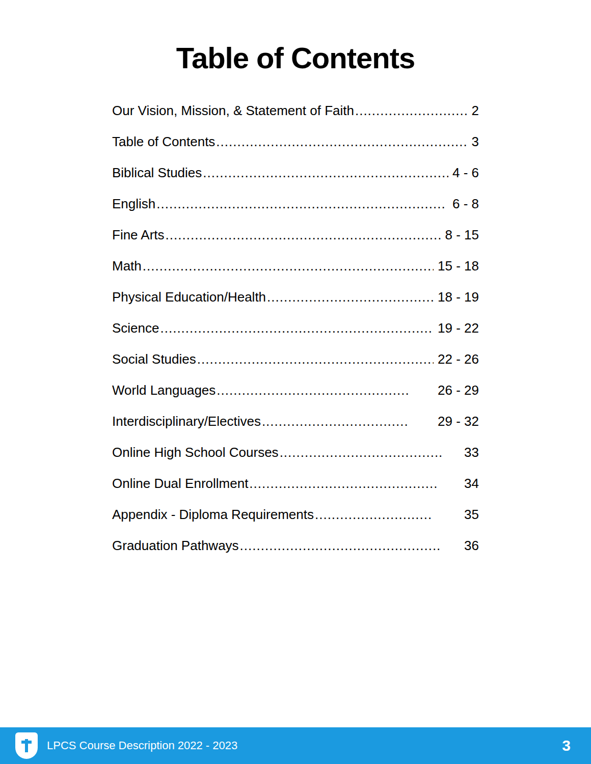Table of Contents
Our Vision, Mission, & Statement of Faith ................................. 2
Table of Contents ............................................................. 3
Biblical Studies ............................................................. 4 - 6
English ..................................................................... 6 - 8
Fine Arts .................................................................. 8 - 15
Math ....................................................................... 15 - 18
Physical Education/Health ................................................... 18 - 19
Science .................................................................. 19 - 22
Social Studies ......................................................... 22 - 26
World Languages .............................................. 26 - 29
Interdisciplinary/Electives ................................... 29 - 32
Online High School Courses ....................................... 33
Online Dual Enrollment ............................................. 34
Appendix - Diploma Requirements ............................ 35
Graduation Pathways ................................................ 36
LPCS Course Description 2022 - 2023
3